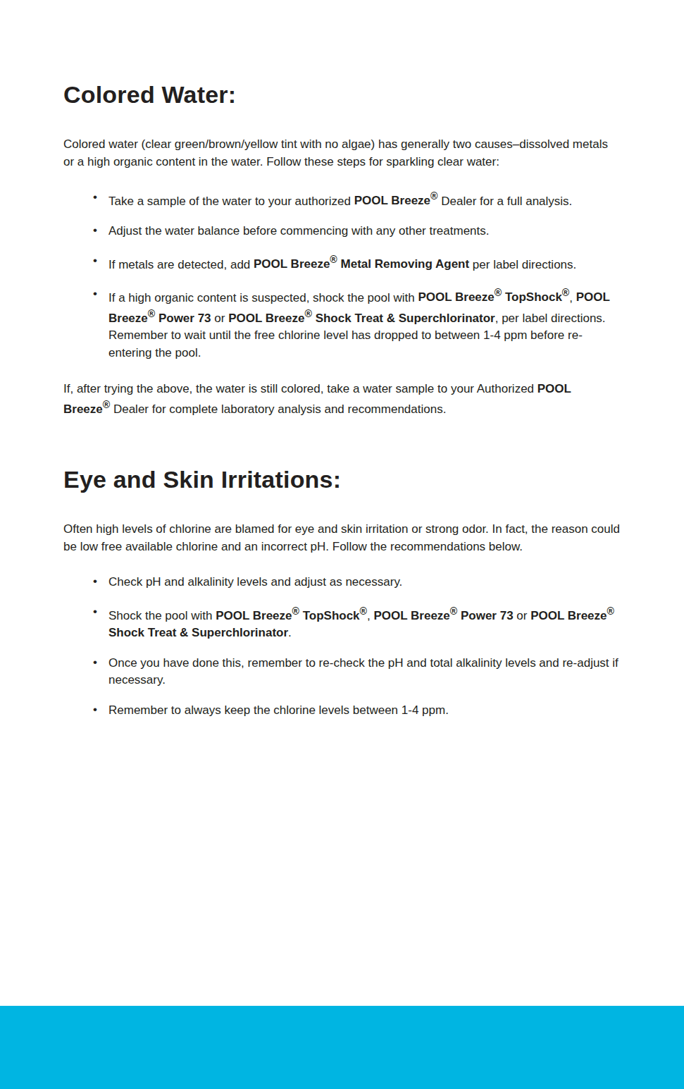Colored Water:
Colored water (clear green/brown/yellow tint with no algae) has generally two causes–dissolved metals or a high organic content in the water. Follow these steps for sparkling clear water:
Take a sample of the water to your authorized POOL Breeze® Dealer for a full analysis.
Adjust the water balance before commencing with any other treatments.
If metals are detected, add POOL Breeze® Metal Removing Agent per label directions.
If a high organic content is suspected, shock the pool with POOL Breeze® TopShock®, POOL Breeze® Power 73 or POOL Breeze® Shock Treat & Superchlorinator, per label directions. Remember to wait until the free chlorine level has dropped to between 1-4 ppm before re-entering the pool.
If, after trying the above, the water is still colored, take a water sample to your Authorized POOL Breeze® Dealer for complete laboratory analysis and recommendations.
Eye and Skin Irritations:
Often high levels of chlorine are blamed for eye and skin irritation or strong odor. In fact, the reason could be low free available chlorine and an incorrect pH. Follow the recommendations below.
Check pH and alkalinity levels and adjust as necessary.
Shock the pool with POOL Breeze® TopShock®, POOL Breeze® Power 73 or POOL Breeze® Shock Treat & Superchlorinator.
Once you have done this, remember to re-check the pH and total alkalinity levels and re-adjust if necessary.
Remember to always keep the chlorine levels between 1-4 ppm.